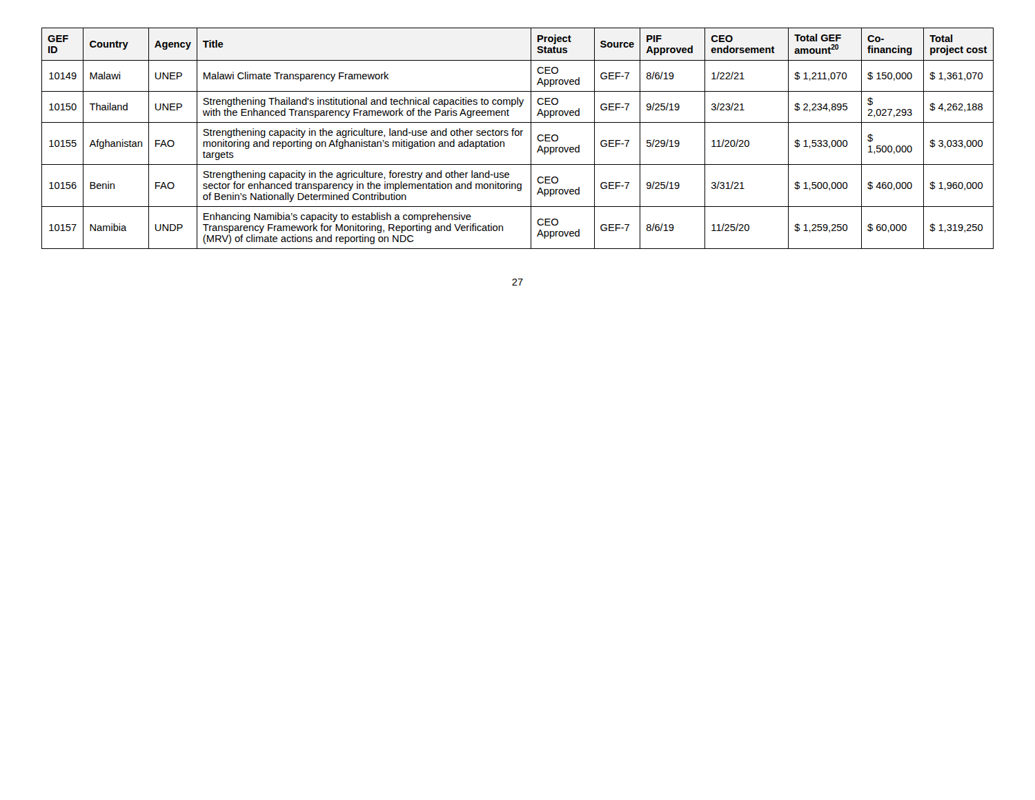| GEF ID | Country | Agency | Title | Project Status | Source | PIF Approved | CEO endorsement | Total GEF amount 20 | Co-financing | Total project cost |
| --- | --- | --- | --- | --- | --- | --- | --- | --- | --- | --- |
| 10149 | Malawi | UNEP | Malawi Climate Transparency Framework | CEO Approved | GEF-7 | 8/6/19 | 1/22/21 | $ 1,211,070 | $ 150,000 | $ 1,361,070 |
| 10150 | Thailand | UNEP | Strengthening Thailand's institutional and technical capacities to comply with the Enhanced Transparency Framework of the Paris Agreement | CEO Approved | GEF-7 | 9/25/19 | 3/23/21 | $ 2,234,895 | $ 2,027,293 | $ 4,262,188 |
| 10155 | Afghanistan | FAO | Strengthening capacity in the agriculture, land-use and other sectors for monitoring and reporting on Afghanistan’s mitigation and adaptation targets | CEO Approved | GEF-7 | 5/29/19 | 11/20/20 | $ 1,533,000 | $ 1,500,000 | $ 3,033,000 |
| 10156 | Benin | FAO | Strengthening capacity in the agriculture, forestry and other land-use sector for enhanced transparency in the implementation and monitoring of Benin’s Nationally Determined Contribution | CEO Approved | GEF-7 | 9/25/19 | 3/31/21 | $ 1,500,000 | $ 460,000 | $ 1,960,000 |
| 10157 | Namibia | UNDP | Enhancing Namibia’s capacity to establish a comprehensive Transparency Framework for Monitoring, Reporting and Verification (MRV) of climate actions and reporting on NDC | CEO Approved | GEF-7 | 8/6/19 | 11/25/20 | $ 1,259,250 | $ 60,000 | $ 1,319,250 |
27